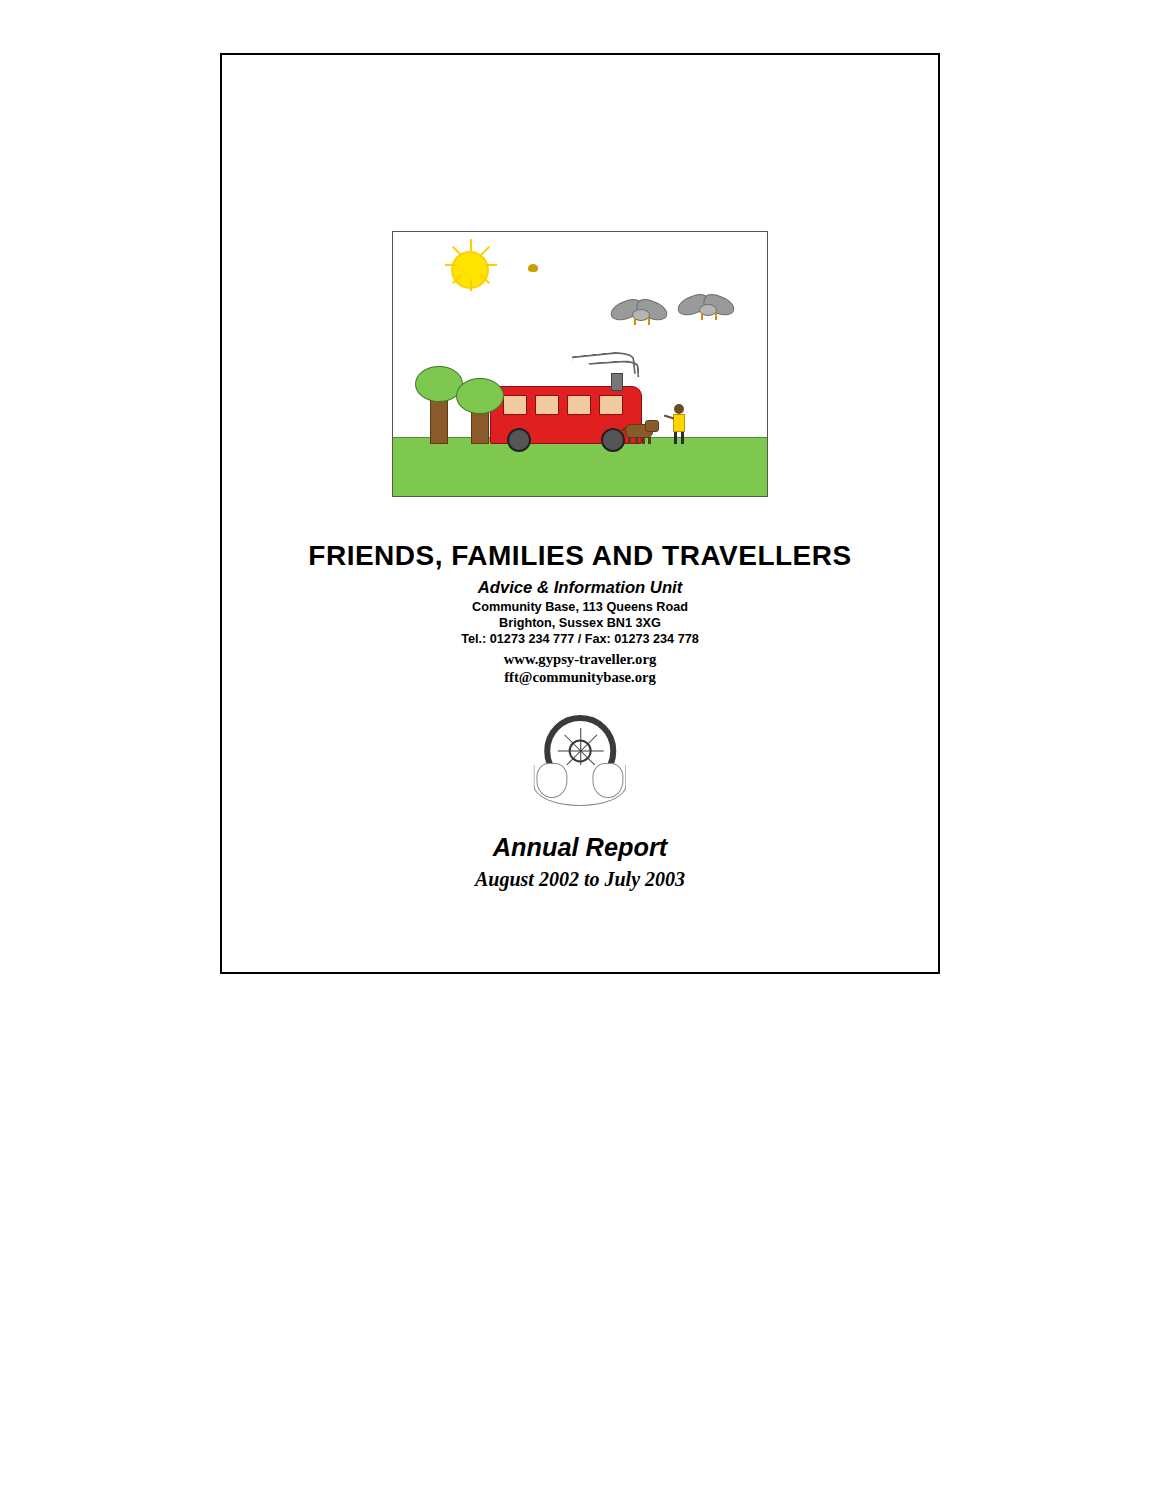FRIENDS, FAMILIES AND TRAVELLERS
Advice & Information Unit
Community Base, 113 Queens Road
Brighton, Sussex BN1 3XG
Tel.: 01273 234 777 / Fax: 01273 234 778
www.gypsy-traveller.org
fft@communitybase.org
Annual Report
August 2002 to July 2003